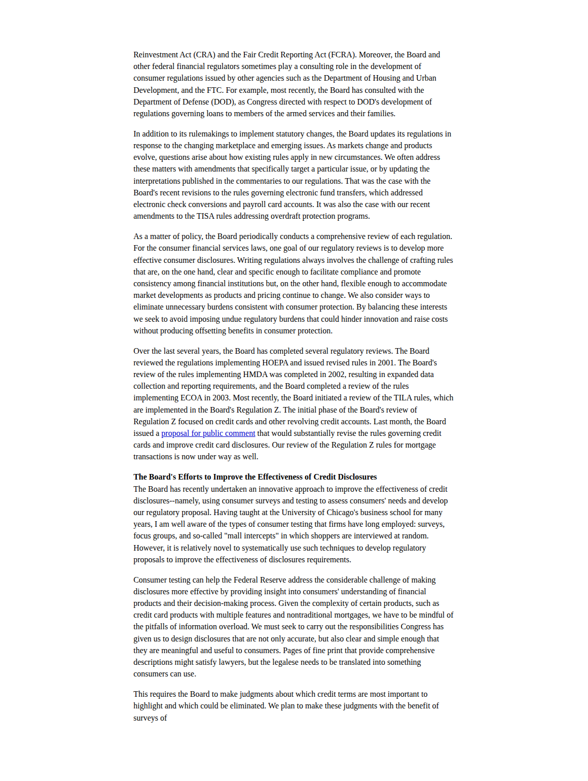Reinvestment Act (CRA) and the Fair Credit Reporting Act (FCRA). Moreover, the Board and other federal financial regulators sometimes play a consulting role in the development of consumer regulations issued by other agencies such as the Department of Housing and Urban Development, and the FTC. For example, most recently, the Board has consulted with the Department of Defense (DOD), as Congress directed with respect to DOD's development of regulations governing loans to members of the armed services and their families.
In addition to its rulemakings to implement statutory changes, the Board updates its regulations in response to the changing marketplace and emerging issues. As markets change and products evolve, questions arise about how existing rules apply in new circumstances. We often address these matters with amendments that specifically target a particular issue, or by updating the interpretations published in the commentaries to our regulations. That was the case with the Board's recent revisions to the rules governing electronic fund transfers, which addressed electronic check conversions and payroll card accounts. It was also the case with our recent amendments to the TISA rules addressing overdraft protection programs.
As a matter of policy, the Board periodically conducts a comprehensive review of each regulation. For the consumer financial services laws, one goal of our regulatory reviews is to develop more effective consumer disclosures. Writing regulations always involves the challenge of crafting rules that are, on the one hand, clear and specific enough to facilitate compliance and promote consistency among financial institutions but, on the other hand, flexible enough to accommodate market developments as products and pricing continue to change. We also consider ways to eliminate unnecessary burdens consistent with consumer protection. By balancing these interests we seek to avoid imposing undue regulatory burdens that could hinder innovation and raise costs without producing offsetting benefits in consumer protection.
Over the last several years, the Board has completed several regulatory reviews. The Board reviewed the regulations implementing HOEPA and issued revised rules in 2001. The Board's review of the rules implementing HMDA was completed in 2002, resulting in expanded data collection and reporting requirements, and the Board completed a review of the rules implementing ECOA in 2003. Most recently, the Board initiated a review of the TILA rules, which are implemented in the Board's Regulation Z. The initial phase of the Board's review of Regulation Z focused on credit cards and other revolving credit accounts. Last month, the Board issued a proposal for public comment that would substantially revise the rules governing credit cards and improve credit card disclosures. Our review of the Regulation Z rules for mortgage transactions is now under way as well.
The Board's Efforts to Improve the Effectiveness of Credit Disclosures
The Board has recently undertaken an innovative approach to improve the effectiveness of credit disclosures--namely, using consumer surveys and testing to assess consumers' needs and develop our regulatory proposal. Having taught at the University of Chicago's business school for many years, I am well aware of the types of consumer testing that firms have long employed: surveys, focus groups, and so-called "mall intercepts" in which shoppers are interviewed at random. However, it is relatively novel to systematically use such techniques to develop regulatory proposals to improve the effectiveness of disclosures requirements.
Consumer testing can help the Federal Reserve address the considerable challenge of making disclosures more effective by providing insight into consumers' understanding of financial products and their decision-making process. Given the complexity of certain products, such as credit card products with multiple features and nontraditional mortgages, we have to be mindful of the pitfalls of information overload. We must seek to carry out the responsibilities Congress has given us to design disclosures that are not only accurate, but also clear and simple enough that they are meaningful and useful to consumers. Pages of fine print that provide comprehensive descriptions might satisfy lawyers, but the legalese needs to be translated into something consumers can use.
This requires the Board to make judgments about which credit terms are most important to highlight and which could be eliminated. We plan to make these judgments with the benefit of surveys of